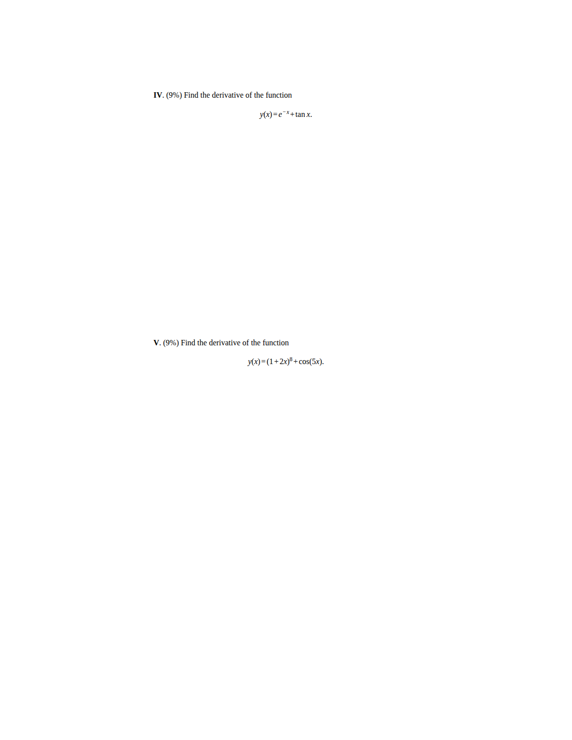IV. (9%) Find the derivative of the function
y(x)=e−x+tan x.
V. (9%) Find the derivative of the function
y(x)=(1+2x)8+cos(5x).